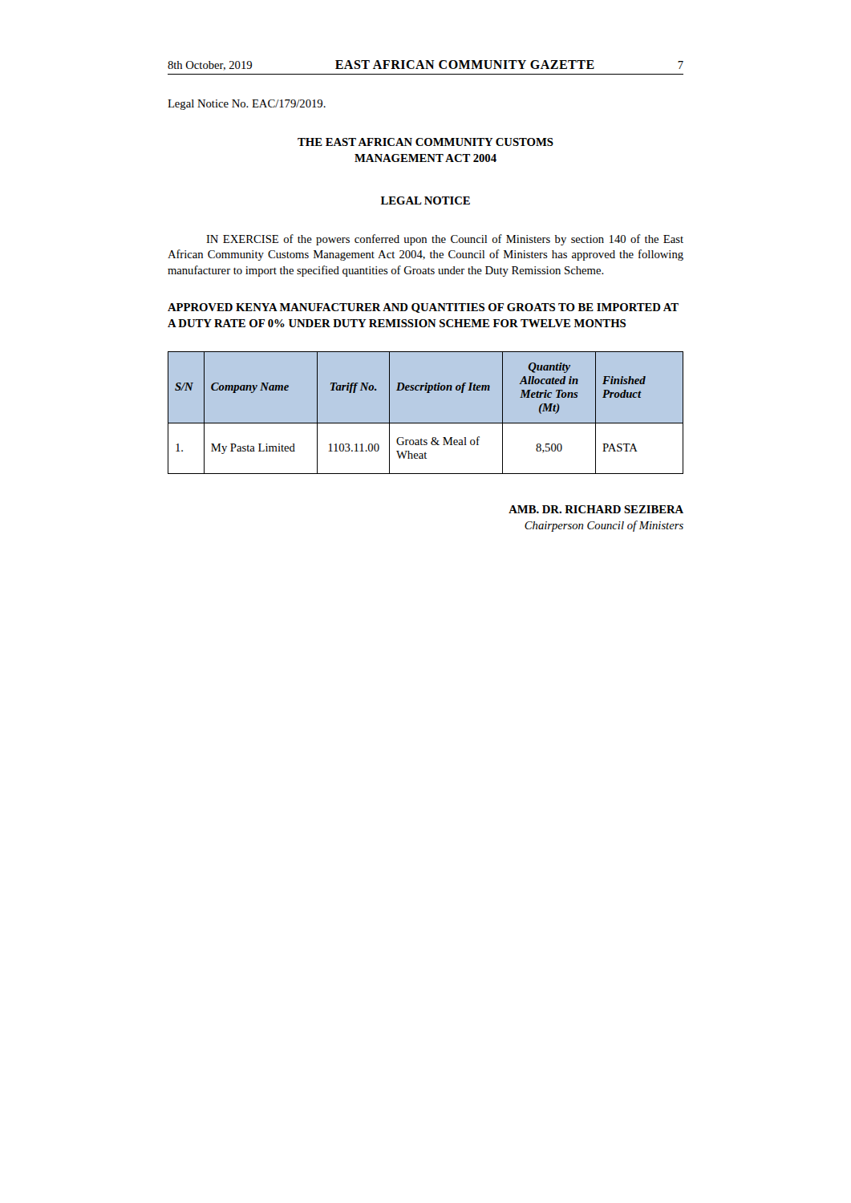8th October, 2019 EAST AFRICAN COMMUNITY GAZETTE 7
Legal Notice No. EAC/179/2019.
THE EAST AFRICAN COMMUNITY CUSTOMS
MANAGEMENT ACT 2004
LEGAL NOTICE
IN EXERCISE of the powers conferred upon the Council of Ministers by section 140 of the East African Community Customs Management Act 2004, the Council of Ministers has approved the following manufacturer to import the specified quantities of Groats under the Duty Remission Scheme.
APPROVED KENYA MANUFACTURER AND QUANTITIES OF GROATS TO BE IMPORTED AT A DUTY RATE OF 0% UNDER DUTY REMISSION SCHEME FOR TWELVE MONTHS
| S/N | Company Name | Tariff No. | Description of Item | Quantity Allocated in Metric Tons (Mt) | Finished Product |
| --- | --- | --- | --- | --- | --- |
| 1. | My Pasta Limited | 1103.11.00 | Groats & Meal of Wheat | 8,500 | PASTA |
AMB. DR. RICHARD SEZIBERA
Chairperson Council of Ministers